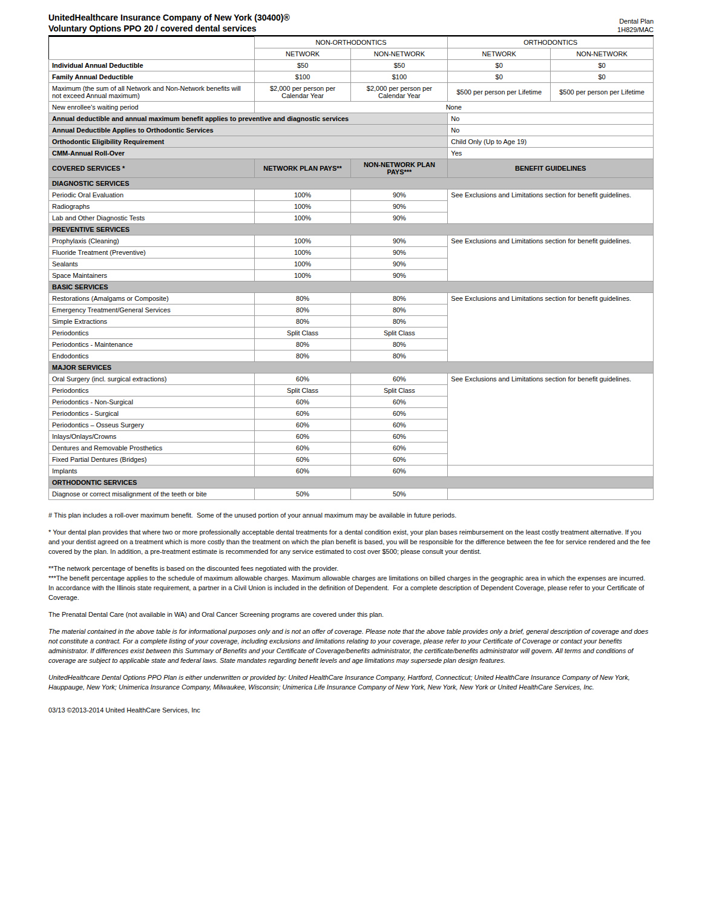UnitedHealthcare Insurance Company of New York (30400)®
Voluntary Options PPO 20 / covered dental services
Dental Plan
1H829/MAC
| | NON-ORTHODONTICS | ORTHODONTICS |
| | NETWORK | NON-NETWORK | NETWORK | NON-NETWORK |
| Individual Annual Deductible | $50 | $50 | $0 | $0 |
| Family Annual Deductible | $100 | $100 | $0 | $0 |
| Maximum (the sum of all Network and Non-Network benefits will not exceed Annual maximum) | $2,000 per person per Calendar Year | $2,000 per person per Calendar Year | $500 per person per Lifetime | $500 per person per Lifetime |
| New enrollee's waiting period | None |
| Annual deductible and annual maximum benefit applies to preventive and diagnostic services | No |
| Annual Deductible Applies to Orthodontic Services | No |
| Orthodontic Eligibility Requirement | Child Only (Up to Age 19) |
| CMM-Annual Roll-Over | Yes |
| COVERED SERVICES * | NETWORK PLAN PAYS** | NON-NETWORK PLAN PAYS*** | BENEFIT GUIDELINES |
| DIAGNOSTIC SERVICES |
| Periodic Oral Evaluation | 100% | 90% | See Exclusions and Limitations section for benefit guidelines. |
| Radiographs | 100% | 90% |
| Lab and Other Diagnostic Tests | 100% | 90% |
| PREVENTIVE SERVICES |
| Prophylaxis (Cleaning) | 100% | 90% | See Exclusions and Limitations section for benefit guidelines. |
| Fluoride Treatment (Preventive) | 100% | 90% |
| Sealants | 100% | 90% |
| Space Maintainers | 100% | 90% |
| BASIC SERVICES |
| Restorations (Amalgams or Composite) | 80% | 80% | See Exclusions and Limitations section for benefit guidelines. |
| Emergency Treatment/General Services | 80% | 80% |
| Simple Extractions | 80% | 80% |
| Periodontics | Split Class | Split Class |
| Periodontics - Maintenance | 80% | 80% |
| Endodontics | 80% | 80% |
| MAJOR SERVICES |
| Oral Surgery (incl. surgical extractions) | 60% | 60% | See Exclusions and Limitations section for benefit guidelines. |
| Periodontics | Split Class | Split Class |
| Periodontics - Non-Surgical | 60% | 60% |
| Periodontics - Surgical | 60% | 60% |
| Periodontics – Osseus Surgery | 60% | 60% |
| Inlays/Onlays/Crowns | 60% | 60% |
| Dentures and Removable Prosthetics | 60% | 60% |
| Fixed Partial Dentures (Bridges) | 60% | 60% |
| Implants | 60% | 60% | |
| ORTHODONTIC SERVICES |
| Diagnose or correct misalignment of the teeth or bite | 50% | 50% | |
# This plan includes a roll-over maximum benefit. Some of the unused portion of your annual maximum may be available in future periods.
* Your dental plan provides that where two or more professionally acceptable dental treatments for a dental condition exist, your plan bases reimbursement on the least costly treatment alternative. If you and your dentist agreed on a treatment which is more costly than the treatment on which the plan benefit is based, you will be responsible for the difference between the fee for service rendered and the fee covered by the plan. In addition, a pre-treatment estimate is recommended for any service estimated to cost over $500; please consult your dentist.
**The network percentage of benefits is based on the discounted fees negotiated with the provider.
***The benefit percentage applies to the schedule of maximum allowable charges. Maximum allowable charges are limitations on billed charges in the geographic area in which the expenses are incurred.
In accordance with the Illinois state requirement, a partner in a Civil Union is included in the definition of Dependent. For a complete description of Dependent Coverage, please refer to your Certificate of Coverage.
The Prenatal Dental Care (not available in WA) and Oral Cancer Screening programs are covered under this plan.
The material contained in the above table is for informational purposes only and is not an offer of coverage. Please note that the above table provides only a brief, general description of coverage and does not constitute a contract. For a complete listing of your coverage, including exclusions and limitations relating to your coverage, please refer to your Certificate of Coverage or contact your benefits administrator. If differences exist between this Summary of Benefits and your Certificate of Coverage/benefits administrator, the certificate/benefits administrator will govern. All terms and conditions of coverage are subject to applicable state and federal laws. State mandates regarding benefit levels and age limitations may supersede plan design features.
UnitedHealthcare Dental Options PPO Plan is either underwritten or provided by: United HealthCare Insurance Company, Hartford, Connecticut; United HealthCare Insurance Company of New York, Hauppauge, New York; Unimerica Insurance Company, Milwaukee, Wisconsin; Unimerica Life Insurance Company of New York, New York, New York or United HealthCare Services, Inc.
03/13 ©2013-2014 United HealthCare Services, Inc